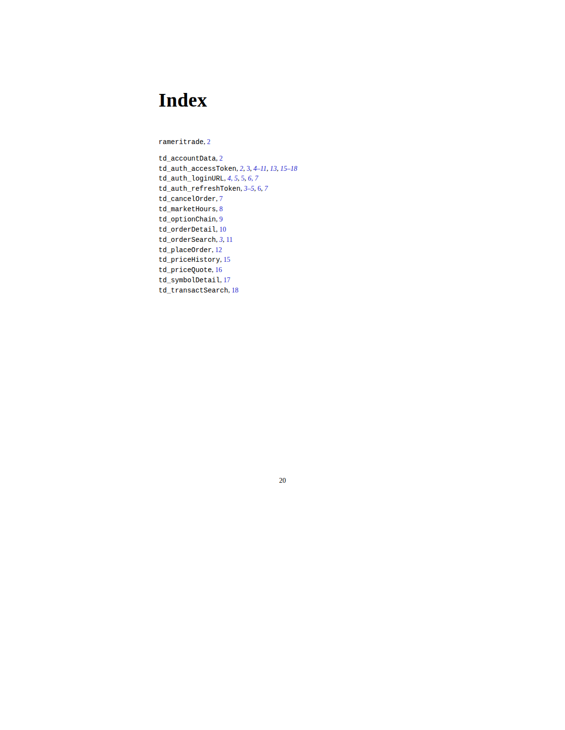Index
rameritrade, 2
td_accountData, 2
td_auth_accessToken, 2, 3, 4–11, 13, 15–18
td_auth_loginURL, 4, 5, 5, 6, 7
td_auth_refreshToken, 3–5, 6, 7
td_cancelOrder, 7
td_marketHours, 8
td_optionChain, 9
td_orderDetail, 10
td_orderSearch, 3, 11
td_placeOrder, 12
td_priceHistory, 15
td_priceQuote, 16
td_symbolDetail, 17
td_transactSearch, 18
20